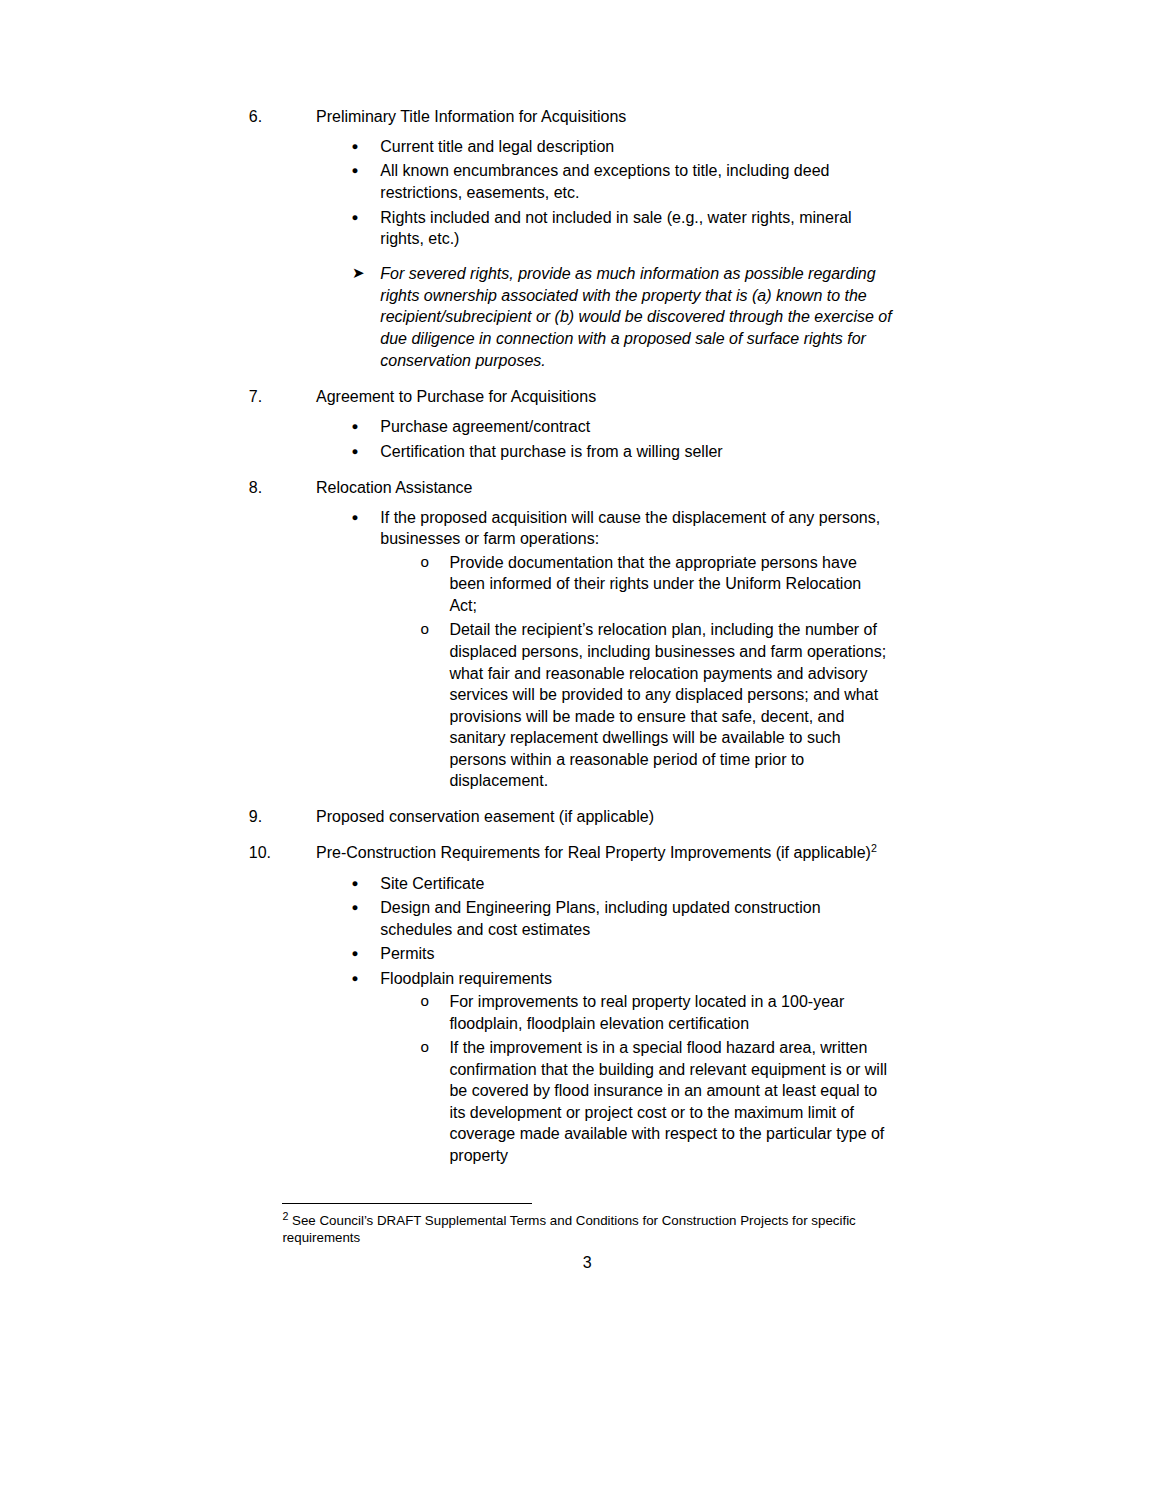6. Preliminary Title Information for Acquisitions
Current title and legal description
All known encumbrances and exceptions to title, including deed restrictions, easements, etc.
Rights included and not included in sale (e.g., water rights, mineral rights, etc.)
For severed rights, provide as much information as possible regarding rights ownership associated with the property that is (a) known to the recipient/subrecipient or (b) would be discovered through the exercise of due diligence in connection with a proposed sale of surface rights for conservation purposes.
7. Agreement to Purchase for Acquisitions
Purchase agreement/contract
Certification that purchase is from a willing seller
8. Relocation Assistance
If the proposed acquisition will cause the displacement of any persons, businesses or farm operations:
Provide documentation that the appropriate persons have been informed of their rights under the Uniform Relocation Act;
Detail the recipient’s relocation plan, including the number of displaced persons, including businesses and farm operations; what fair and reasonable relocation payments and advisory services will be provided to any displaced persons; and what provisions will be made to ensure that safe, decent, and sanitary replacement dwellings will be available to such persons within a reasonable period of time prior to displacement.
9. Proposed conservation easement (if applicable)
10. Pre-Construction Requirements for Real Property Improvements (if applicable)2
Site Certificate
Design and Engineering Plans, including updated construction schedules and cost estimates
Permits
Floodplain requirements
For improvements to real property located in a 100-year floodplain, floodplain elevation certification
If the improvement is in a special flood hazard area, written confirmation that the building and relevant equipment is or will be covered by flood insurance in an amount at least equal to its development or project cost or to the maximum limit of coverage made available with respect to the particular type of property
2 See Council’s DRAFT Supplemental Terms and Conditions for Construction Projects for specific requirements
3